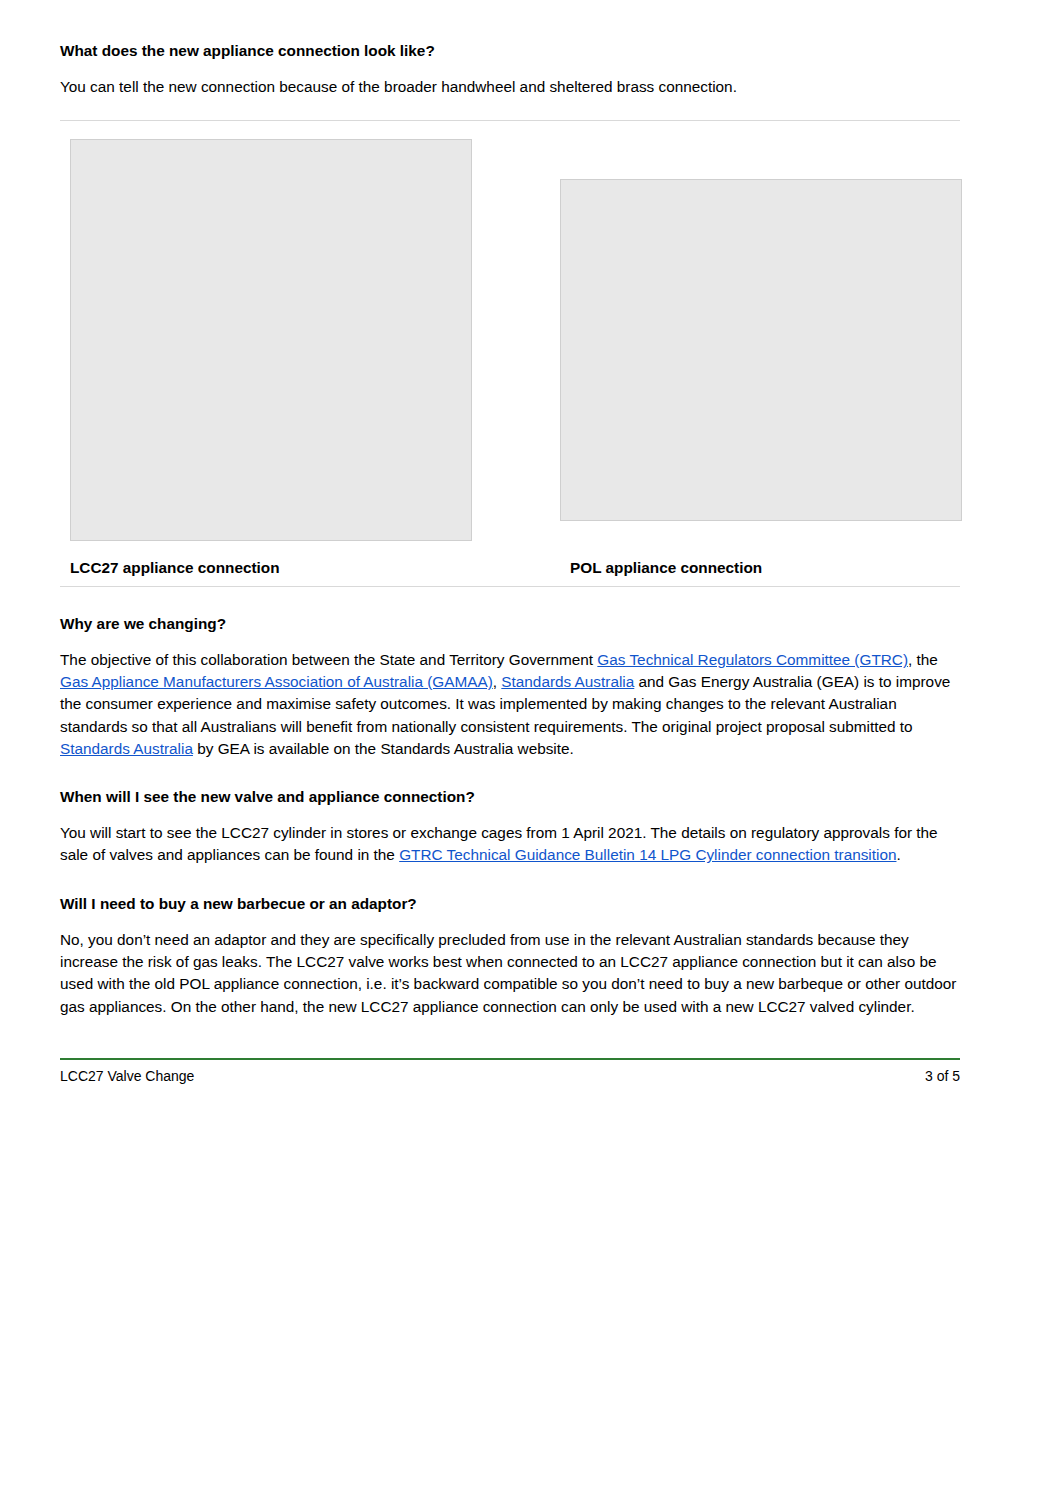What does the new appliance connection look like?
You can tell the new connection because of the broader handwheel and sheltered brass connection.
LCC27 appliance connection POL appliance connection
Why are we changing?
The objective of this collaboration between the State and Territory Government Gas Technical Regulators Committee (GTRC), the Gas Appliance Manufacturers Association of Australia (GAMAA), Standards Australia and Gas Energy Australia (GEA) is to improve the consumer experience and maximise safety outcomes. It was implemented by making changes to the relevant Australian standards so that all Australians will benefit from nationally consistent requirements. The original project proposal submitted to Standards Australia by GEA is available on the Standards Australia website.
When will I see the new valve and appliance connection?
You will start to see the LCC27 cylinder in stores or exchange cages from 1 April 2021. The details on regulatory approvals for the sale of valves and appliances can be found in the GTRC Technical Guidance Bulletin 14 LPG Cylinder connection transition.
Will I need to buy a new barbecue or an adaptor?
No, you don’t need an adaptor and they are specifically precluded from use in the relevant Australian standards because they increase the risk of gas leaks. The LCC27 valve works best when connected to an LCC27 appliance connection but it can also be used with the old POL appliance connection, i.e. it’s backward compatible so you don’t need to buy a new barbeque or other outdoor gas appliances. On the other hand, the new LCC27 appliance connection can only be used with a new LCC27 valved cylinder.
LCC27 Valve Change 3 of 5